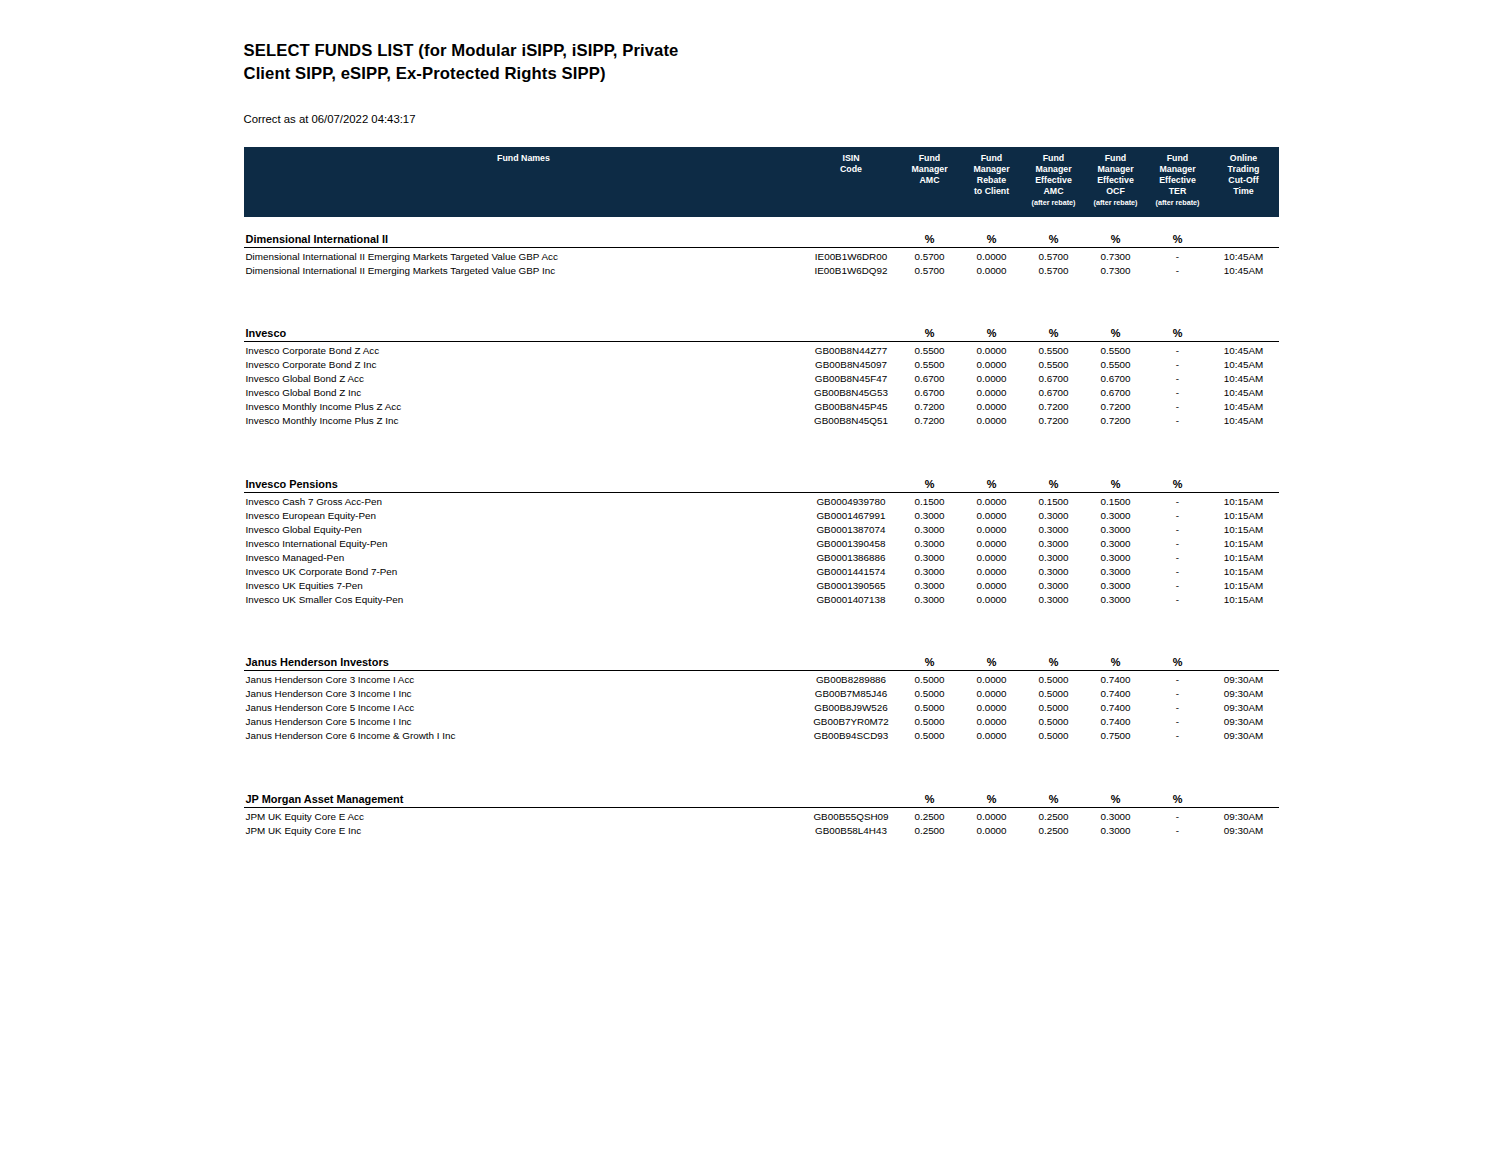SELECT FUNDS LIST (for Modular iSIPP, iSIPP, Private
Client SIPP, eSIPP, Ex-Protected Rights SIPP)
Correct as at 06/07/2022 04:43:17
| Fund Names | ISIN Code | Fund Manager AMC | Fund Manager Rebate to Client | Fund Manager Effective AMC (after rebate) | Fund Manager Effective OCF (after rebate) | Fund Manager Effective TER (after rebate) | Online Trading Cut-Off Time |
| --- | --- | --- | --- | --- | --- | --- | --- |
| Dimensional International II | | % | % | % | % | % | |
| Dimensional International II Emerging Markets Targeted Value GBP Acc | IE00B1W6DR00 | 0.5700 | 0.0000 | 0.5700 | 0.7300 | - | 10:45AM |
| Dimensional International II Emerging Markets Targeted Value GBP Inc | IE00B1W6DQ92 | 0.5700 | 0.0000 | 0.5700 | 0.7300 | - | 10:45AM |
| Invesco | | % | % | % | % | % | |
| Invesco Corporate Bond Z Acc | GB00B8N44Z77 | 0.5500 | 0.0000 | 0.5500 | 0.5500 | - | 10:45AM |
| Invesco Corporate Bond Z Inc | GB00B8N45097 | 0.5500 | 0.0000 | 0.5500 | 0.5500 | - | 10:45AM |
| Invesco Global Bond Z Acc | GB00B8N45F47 | 0.6700 | 0.0000 | 0.6700 | 0.6700 | - | 10:45AM |
| Invesco Global Bond Z Inc | GB00B8N45G53 | 0.6700 | 0.0000 | 0.6700 | 0.6700 | - | 10:45AM |
| Invesco Monthly Income Plus Z Acc | GB00B8N45P45 | 0.7200 | 0.0000 | 0.7200 | 0.7200 | - | 10:45AM |
| Invesco Monthly Income Plus Z Inc | GB00B8N45Q51 | 0.7200 | 0.0000 | 0.7200 | 0.7200 | - | 10:45AM |
| Invesco Pensions | | % | % | % | % | % | |
| Invesco Cash 7 Gross Acc-Pen | GB0004939780 | 0.1500 | 0.0000 | 0.1500 | 0.1500 | - | 10:15AM |
| Invesco European Equity-Pen | GB0001467991 | 0.3000 | 0.0000 | 0.3000 | 0.3000 | - | 10:15AM |
| Invesco Global Equity-Pen | GB0001387074 | 0.3000 | 0.0000 | 0.3000 | 0.3000 | - | 10:15AM |
| Invesco International Equity-Pen | GB0001390458 | 0.3000 | 0.0000 | 0.3000 | 0.3000 | - | 10:15AM |
| Invesco Managed-Pen | GB0001386886 | 0.3000 | 0.0000 | 0.3000 | 0.3000 | - | 10:15AM |
| Invesco UK Corporate Bond 7-Pen | GB0001441574 | 0.3000 | 0.0000 | 0.3000 | 0.3000 | - | 10:15AM |
| Invesco UK Equities 7-Pen | GB0001390565 | 0.3000 | 0.0000 | 0.3000 | 0.3000 | - | 10:15AM |
| Invesco UK Smaller Cos Equity-Pen | GB0001407138 | 0.3000 | 0.0000 | 0.3000 | 0.3000 | - | 10:15AM |
| Janus Henderson Investors | | % | % | % | % | % | |
| Janus Henderson Core 3 Income I Acc | GB00B8289886 | 0.5000 | 0.0000 | 0.5000 | 0.7400 | - | 09:30AM |
| Janus Henderson Core 3 Income I Inc | GB00B7M85J46 | 0.5000 | 0.0000 | 0.5000 | 0.7400 | - | 09:30AM |
| Janus Henderson Core 5 Income I Acc | GB00B8J9W526 | 0.5000 | 0.0000 | 0.5000 | 0.7400 | - | 09:30AM |
| Janus Henderson Core 5 Income I Inc | GB00B7YR0M72 | 0.5000 | 0.0000 | 0.5000 | 0.7400 | - | 09:30AM |
| Janus Henderson Core 6 Income & Growth I Inc | GB00B94SCD93 | 0.5000 | 0.0000 | 0.5000 | 0.7500 | - | 09:30AM |
| JP Morgan Asset Management | | % | % | % | % | % | |
| JPM UK Equity Core E Acc | GB00B55QSH09 | 0.2500 | 0.0000 | 0.2500 | 0.3000 | - | 09:30AM |
| JPM UK Equity Core E Inc | GB00B58L4H43 | 0.2500 | 0.0000 | 0.2500 | 0.3000 | - | 09:30AM |